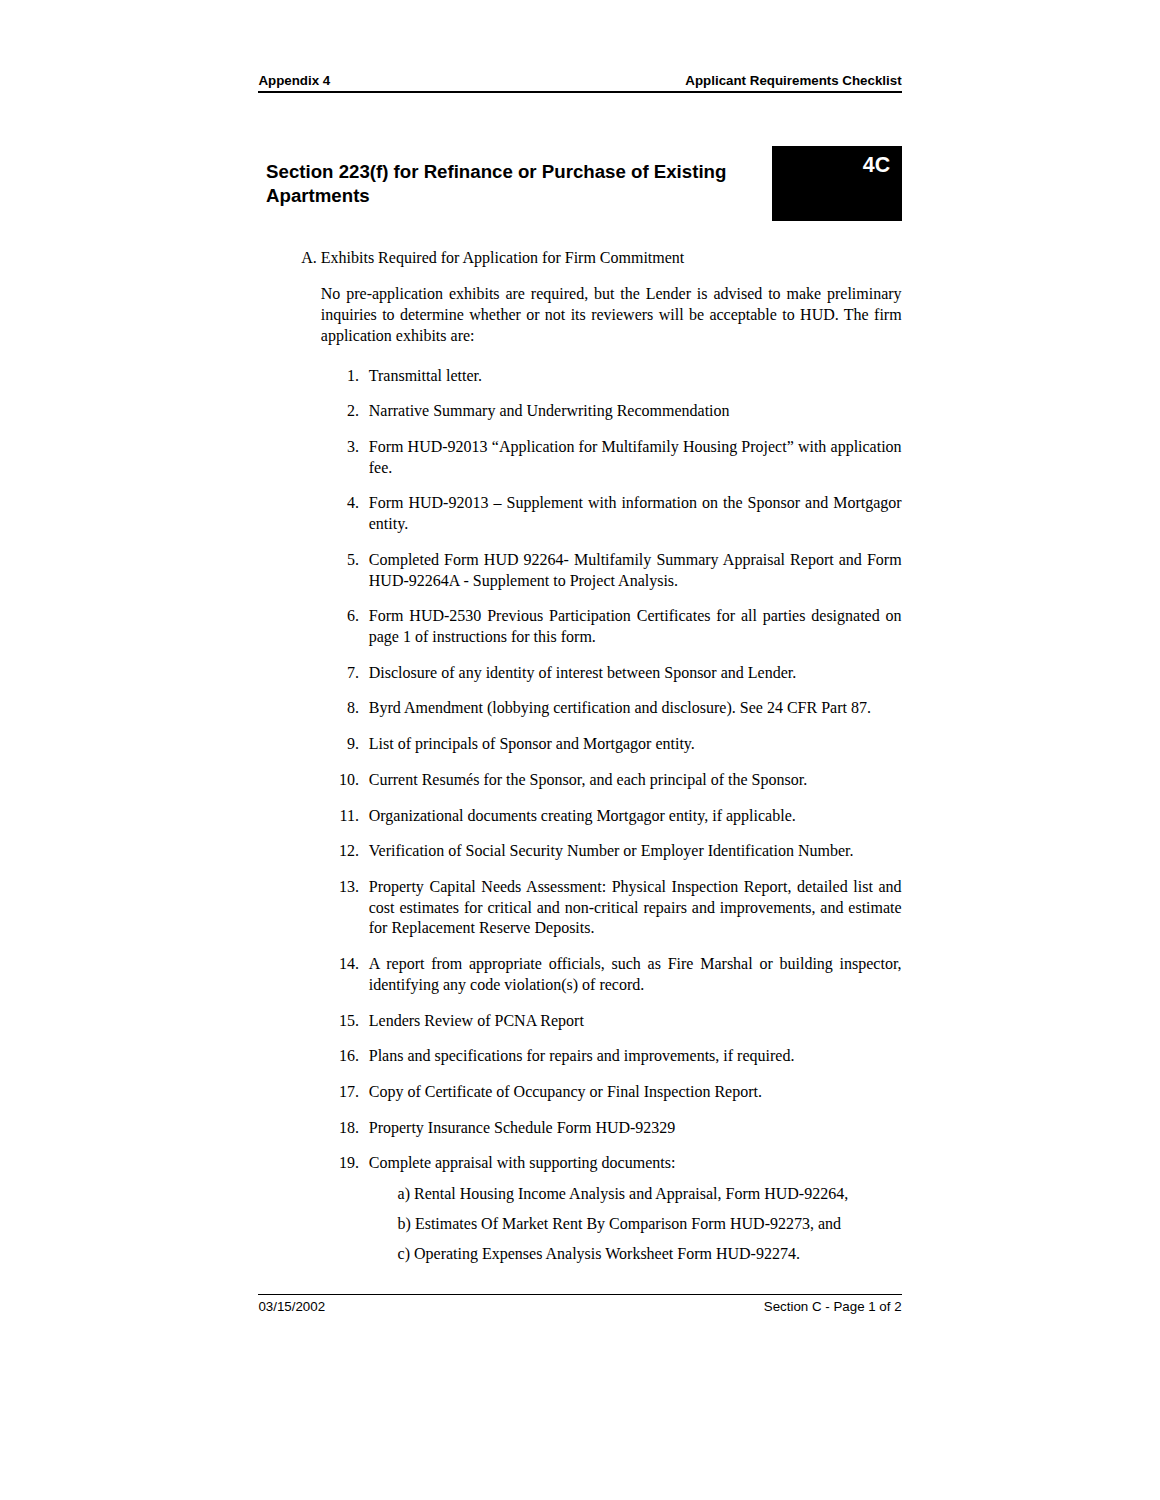Appendix 4 Applicant Requirements Checklist
Section 223(f) for Refinance or Purchase of Existing Apartments
4C
Exhibits Required for Application for Firm Commitment
No pre-application exhibits are required, but the Lender is advised to make preliminary inquiries to determine whether or not its reviewers will be acceptable to HUD. The firm application exhibits are:
Transmittal letter.
Narrative Summary and Underwriting Recommendation
Form HUD-92013 “Application for Multifamily Housing Project” with application fee.
Form HUD-92013 – Supplement with information on the Sponsor and Mortgagor entity.
Completed Form HUD 92264- Multifamily Summary Appraisal Report and Form HUD-92264A - Supplement to Project Analysis.
Form HUD-2530 Previous Participation Certificates for all parties designated on page 1 of instructions for this form.
Disclosure of any identity of interest between Sponsor and Lender.
Byrd Amendment (lobbying certification and disclosure). See 24 CFR Part 87.
List of principals of Sponsor and Mortgagor entity.
Current Resumés for the Sponsor, and each principal of the Sponsor.
Organizational documents creating Mortgagor entity, if applicable.
Verification of Social Security Number or Employer Identification Number.
Property Capital Needs Assessment: Physical Inspection Report, detailed list and cost estimates for critical and non-critical repairs and improvements, and estimate for Replacement Reserve Deposits.
A report from appropriate officials, such as Fire Marshal or building inspector, identifying any code violation(s) of record.
Lenders Review of PCNA Report
Plans and specifications for repairs and improvements, if required.
Copy of Certificate of Occupancy or Final Inspection Report.
Property Insurance Schedule Form HUD-92329
Complete appraisal with supporting documents:
a) Rental Housing Income Analysis and Appraisal, Form HUD-92264,
b) Estimates Of Market Rent By Comparison Form HUD-92273, and
c) Operating Expenses Analysis Worksheet Form HUD-92274.
03/15/2002 Section C - Page 1 of 2